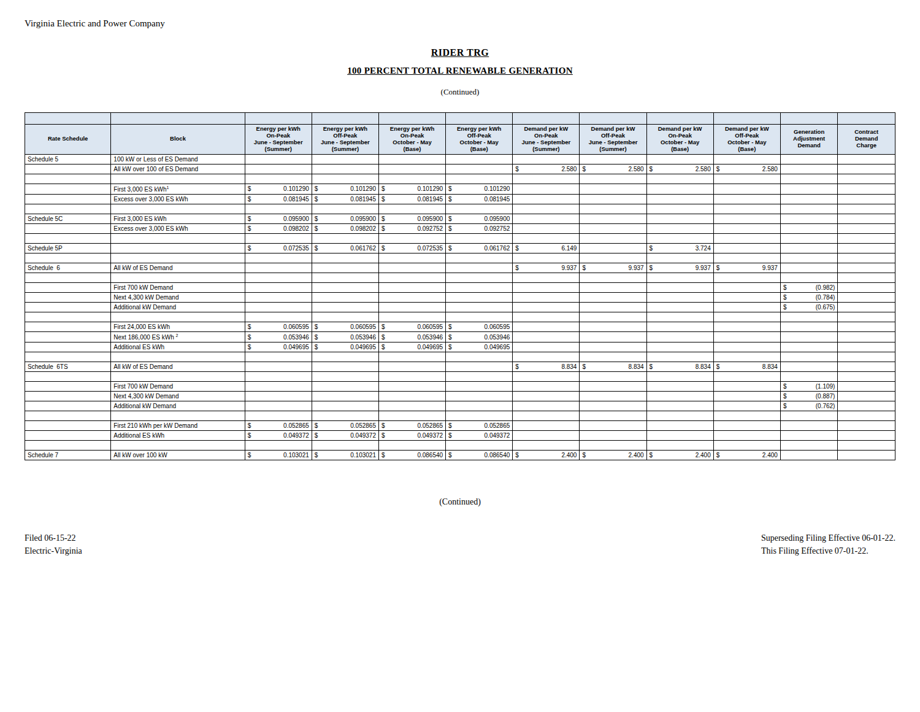Virginia Electric and Power Company
RIDER TRG
100 PERCENT TOTAL RENEWABLE GENERATION
(Continued)
| Rate Schedule | Block | Energy per kWh On-Peak June - September (Summer) | Energy per kWh Off-Peak June - September (Summer) | Energy per kWh On-Peak October - May (Base) | Energy per kWh Off-Peak October - May (Base) | Demand per kW On-Peak June - September (Summer) | Demand per kW Off-Peak June - September (Summer) | Demand per kW On-Peak October - May (Base) | Demand per kW Off-Peak October - May (Base) | Generation Adjustment Demand | Contract Demand Charge |
| --- | --- | --- | --- | --- | --- | --- | --- | --- | --- | --- | --- |
| Schedule 5 | 100 kW or Less of ES Demand | | | | | | | | | | |
| | All kW over 100 of ES Demand | | | | | $ 2.580 | $ 2.580 | $ 2.580 | $ 2.580 | | |
| | First 3,000 ES kWh 1 | $ 0.101290 | $ 0.101290 | $ 0.101290 | $ 0.101290 | | | | | | |
| | Excess over 3,000 ES kWh | $ 0.081945 | $ 0.081945 | $ 0.081945 | $ 0.081945 | | | | | | |
| Schedule 5C | First 3,000 ES kWh | $ 0.095900 | $ 0.095900 | $ 0.095900 | $ 0.095900 | | | | | | |
| | Excess over 3,000 ES kWh | $ 0.098202 | $ 0.098202 | $ 0.092752 | $ 0.092752 | | | | | | |
| Schedule 5P | | $ 0.072535 | $ 0.061762 | $ 0.072535 | $ 0.061762 | $ 6.149 | | $ 3.724 | | | |
| Schedule 6 | All kW of ES Demand | | | | | $ 9.937 | $ 9.937 | $ 9.937 | $ 9.937 | | |
| | First 700 kW Demand | | | | | | | | | $ (0.982) | |
| | Next 4,300 kW Demand | | | | | | | | | $ (0.784) | |
| | Additional kW Demand | | | | | | | | | $ (0.675) | |
| | First 24,000 ES kWh | $ 0.060595 | $ 0.060595 | $ 0.060595 | $ 0.060595 | | | | | | |
| | Next 186,000 ES kWh 2 | $ 0.053946 | $ 0.053946 | $ 0.053946 | $ 0.053946 | | | | | | |
| | Additional ES kWh | $ 0.049695 | $ 0.049695 | $ 0.049695 | $ 0.049695 | | | | | | |
| Schedule 6TS | All kW of ES Demand | | | | | $ 8.834 | $ 8.834 | $ 8.834 | $ 8.834 | | |
| | First 700 kW Demand | | | | | | | | | $ (1.109) | |
| | Next 4,300 kW Demand | | | | | | | | | $ (0.887) | |
| | Additional kW Demand | | | | | | | | | $ (0.762) | |
| | First 210 kWh per kW Demand | $ 0.052865 | $ 0.052865 | $ 0.052865 | $ 0.052865 | | | | | | |
| | Additional ES kWh | $ 0.049372 | $ 0.049372 | $ 0.049372 | $ 0.049372 | | | | | | |
| Schedule 7 | All kW over 100 kW | $ 0.103021 | $ 0.103021 | $ 0.086540 | $ 0.086540 | $ 2.400 | $ 2.400 | $ 2.400 | $ 2.400 | | |
(Continued)
Filed 06-15-22
Electric-Virginia
Superseding Filing Effective 06-01-22.
This Filing Effective 07-01-22.